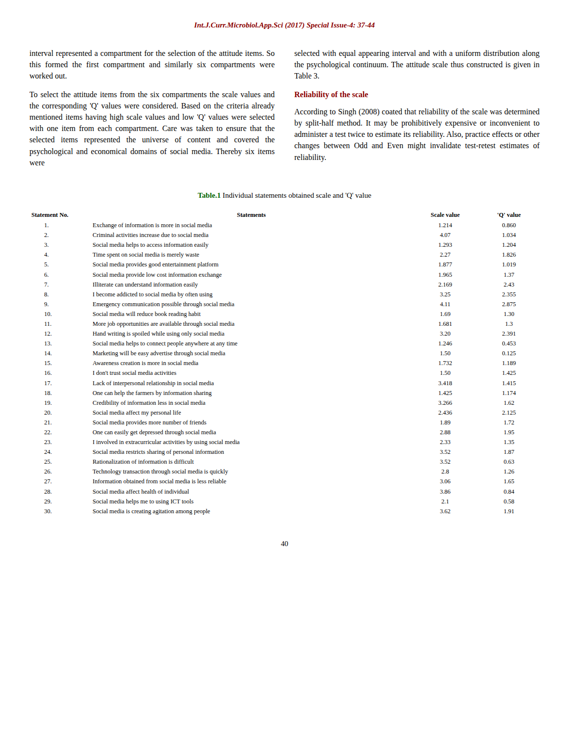Int.J.Curr.Microbiol.App.Sci (2017) Special Issue-4: 37-44
interval represented a compartment for the selection of the attitude items. So this formed the first compartment and similarly six compartments were worked out.
To select the attitude items from the six compartments the scale values and the corresponding 'Q' values were considered. Based on the criteria already mentioned items having high scale values and low 'Q' values were selected with one item from each compartment. Care was taken to ensure that the selected items represented the universe of content and covered the psychological and economical domains of social media. Thereby six items were
selected with equal appearing interval and with a uniform distribution along the psychological continuum. The attitude scale thus constructed is given in Table 3.
Reliability of the scale
According to Singh (2008) coated that reliability of the scale was determined by split-half method. It may be prohibitively expensive or inconvenient to administer a test twice to estimate its reliability. Also, practice effects or other changes between Odd and Even might invalidate test-retest estimates of reliability.
Table.1 Individual statements obtained scale and 'Q' value
| Statement No. | Statements | Scale value | 'Q' value |
| --- | --- | --- | --- |
| 1. | Exchange of information is more in social media | 1.214 | 0.860 |
| 2. | Criminal activities increase due to social media | 4.07 | 1.034 |
| 3. | Social media helps to access information easily | 1.293 | 1.204 |
| 4. | Time spent on social media is merely waste | 2.27 | 1.826 |
| 5. | Social media provides good entertainment platform | 1.877 | 1.019 |
| 6. | Social media provide low cost information exchange | 1.965 | 1.37 |
| 7. | Illiterate can understand information easily | 2.169 | 2.43 |
| 8. | I become addicted to social media by often using | 3.25 | 2.355 |
| 9. | Emergency communication possible through social media | 4.11 | 2.875 |
| 10. | Social media will reduce book reading habit | 1.69 | 1.30 |
| 11. | More job opportunities are available through social media | 1.681 | 1.3 |
| 12. | Hand writing is spoiled while using only social media | 3.20 | 2.391 |
| 13. | Social media helps to connect people anywhere at any time | 1.246 | 0.453 |
| 14. | Marketing will be easy advertise through social media | 1.50 | 0.125 |
| 15. | Awareness creation is more in social media | 1.732 | 1.189 |
| 16. | I don't trust social media activities | 1.50 | 1.425 |
| 17. | Lack of interpersonal relationship in social media | 3.418 | 1.415 |
| 18. | One can help the farmers by information sharing | 1.425 | 1.174 |
| 19. | Credibility of information less in social media | 3.266 | 1.62 |
| 20. | Social media affect my personal life | 2.436 | 2.125 |
| 21. | Social media provides more number of friends | 1.89 | 1.72 |
| 22. | One can easily get depressed through social media | 2.88 | 1.95 |
| 23. | I involved in extracurricular activities by using social media | 2.33 | 1.35 |
| 24. | Social media restricts sharing of personal information | 3.52 | 1.87 |
| 25. | Rationalization of information is difficult | 3.52 | 0.63 |
| 26. | Technology transaction through social media is quickly | 2.8 | 1.26 |
| 27. | Information obtained from social media is less reliable | 3.06 | 1.65 |
| 28. | Social media affect health of individual | 3.86 | 0.84 |
| 29. | Social media helps me to using ICT tools | 2.1 | 0.58 |
| 30. | Social media is creating agitation among people | 3.62 | 1.91 |
40